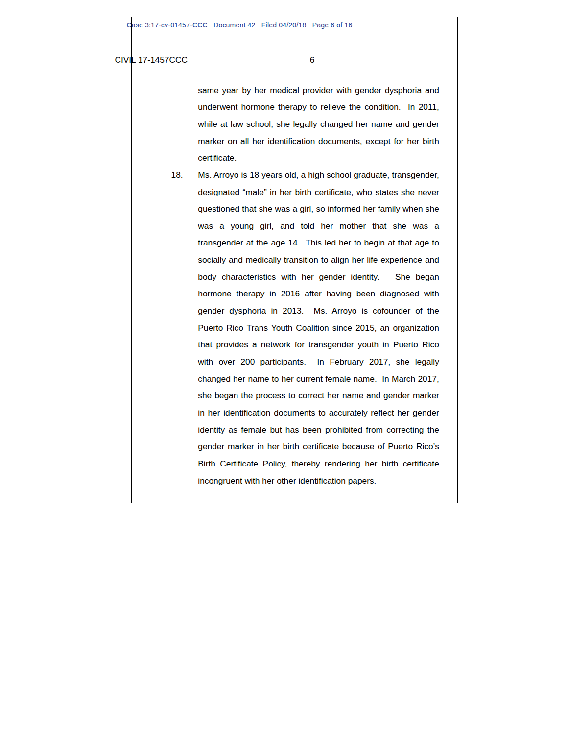Case 3:17-cv-01457-CCC Document 42 Filed 04/20/18 Page 6 of 16
CIVIL 17-1457CCC6
same year by her medical provider with gender dysphoria and underwent hormone therapy to relieve the condition. In 2011, while at law school, she legally changed her name and gender marker on all her identification documents, except for her birth certificate.
18.
Ms. Arroyo is 18 years old, a high school graduate, transgender, designated “male” in her birth certificate, who states she never questioned that she was a girl, so informed her family when she was a young girl, and told her mother that she was a transgender at the age 14. This led her to begin at that age to socially and medically transition to align her life experience and body characteristics with her gender identity. She began hormone therapy in 2016 after having been diagnosed with gender dysphoria in 2013. Ms. Arroyo is cofounder of the Puerto Rico Trans Youth Coalition since 2015, an organization that provides a network for transgender youth in Puerto Rico with over 200 participants. In February 2017, she legally changed her name to her current female name. In March 2017, she began the process to correct her name and gender marker in her identification documents to accurately reflect her gender identity as female but has been prohibited from correcting the gender marker in her birth certificate because of Puerto Rico’s Birth Certificate Policy, thereby rendering her birth certificate incongruent with her other identification papers.